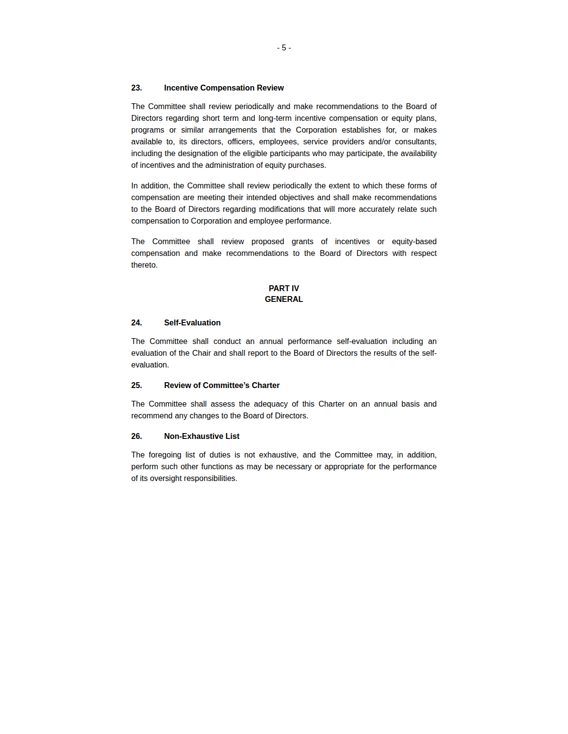- 5 -
23. Incentive Compensation Review
The Committee shall review periodically and make recommendations to the Board of Directors regarding short term and long-term incentive compensation or equity plans, programs or similar arrangements that the Corporation establishes for, or makes available to, its directors, officers, employees, service providers and/or consultants, including the designation of the eligible participants who may participate, the availability of incentives and the administration of equity purchases.
In addition, the Committee shall review periodically the extent to which these forms of compensation are meeting their intended objectives and shall make recommendations to the Board of Directors regarding modifications that will more accurately relate such compensation to Corporation and employee performance.
The Committee shall review proposed grants of incentives or equity-based compensation and make recommendations to the Board of Directors with respect thereto.
PART IV
GENERAL
24. Self-Evaluation
The Committee shall conduct an annual performance self-evaluation including an evaluation of the Chair and shall report to the Board of Directors the results of the self-evaluation.
25. Review of Committee’s Charter
The Committee shall assess the adequacy of this Charter on an annual basis and recommend any changes to the Board of Directors.
26. Non-Exhaustive List
The foregoing list of duties is not exhaustive, and the Committee may, in addition, perform such other functions as may be necessary or appropriate for the performance of its oversight responsibilities.